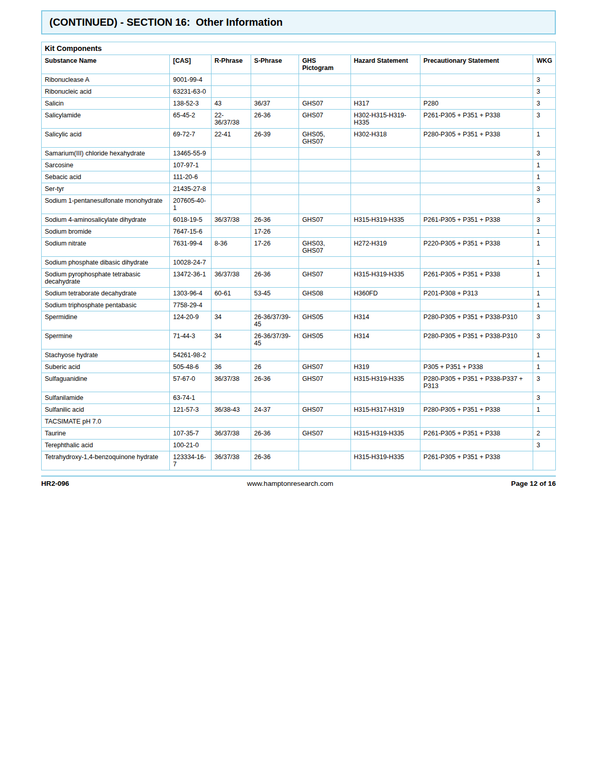(CONTINUED) - SECTION 16: Other Information
Kit Components
| Substance Name | [CAS] | R-Phrase | S-Phrase | GHS Pictogram | Hazard Statement | Precautionary Statement | WKG |
| --- | --- | --- | --- | --- | --- | --- | --- |
| Ribonuclease A | 9001-99-4 | | | | | | 3 |
| Ribonucleic acid | 63231-63-0 | | | | | | 3 |
| Salicin | 138-52-3 | 43 | 36/37 | GHS07 | H317 | P280 | 3 |
| Salicylamide | 65-45-2 | 22-36/37/38 | 26-36 | GHS07 | H302-H315-H319-H335 | P261-P305 + P351 + P338 | 3 |
| Salicylic acid | 69-72-7 | 22-41 | 26-39 | GHS05, GHS07 | H302-H318 | P280-P305 + P351 + P338 | 1 |
| Samarium(III) chloride hexahydrate | 13465-55-9 | | | | | | 3 |
| Sarcosine | 107-97-1 | | | | | | 1 |
| Sebacic acid | 111-20-6 | | | | | | 1 |
| Ser-tyr | 21435-27-8 | | | | | | 3 |
| Sodium 1-pentanesulfonate monohydrate | 207605-40-1 | | | | | | 3 |
| Sodium 4-aminosalicylate dihydrate | 6018-19-5 | 36/37/38 | 26-36 | GHS07 | H315-H319-H335 | P261-P305 + P351 + P338 | 3 |
| Sodium bromide | 7647-15-6 | | 17-26 | | | | 1 |
| Sodium nitrate | 7631-99-4 | 8-36 | 17-26 | GHS03, GHS07 | H272-H319 | P220-P305 + P351 + P338 | 1 |
| Sodium phosphate dibasic dihydrate | 10028-24-7 | | | | | | 1 |
| Sodium pyrophosphate tetrabasic decahydrate | 13472-36-1 | 36/37/38 | 26-36 | GHS07 | H315-H319-H335 | P261-P305 + P351 + P338 | 1 |
| Sodium tetraborate decahydrate | 1303-96-4 | 60-61 | 53-45 | GHS08 | H360FD | P201-P308 + P313 | 1 |
| Sodium triphosphate pentabasic | 7758-29-4 | | | | | | 1 |
| Spermidine | 124-20-9 | 34 | 26-36/37/39-45 | GHS05 | H314 | P280-P305 + P351 + P338-P310 | 3 |
| Spermine | 71-44-3 | 34 | 26-36/37/39-45 | GHS05 | H314 | P280-P305 + P351 + P338-P310 | 3 |
| Stachyose hydrate | 54261-98-2 | | | | | | 1 |
| Suberic acid | 505-48-6 | 36 | 26 | GHS07 | H319 | P305 + P351 + P338 | 1 |
| Sulfaguanidine | 57-67-0 | 36/37/38 | 26-36 | GHS07 | H315-H319-H335 | P280-P305 + P351 + P338-P337 + P313 | 3 |
| Sulfanilamide | 63-74-1 | | | | | | 3 |
| Sulfanilic acid | 121-57-3 | 36/38-43 | 24-37 | GHS07 | H315-H317-H319 | P280-P305 + P351 + P338 | 1 |
| TACSIMATE pH 7.0 | | | | | | | |
| Taurine | 107-35-7 | 36/37/38 | 26-36 | GHS07 | H315-H319-H335 | P261-P305 + P351 + P338 | 2 |
| Terephthalic acid | 100-21-0 | | | | | | 3 |
| Tetrahydroxy-1,4-benzoquinone hydrate | 123334-16-7 | 36/37/38 | 26-36 | | H315-H319-H335 | P261-P305 + P351 + P338 | |
HR2-096 www.hamptonresearch.com Page 12 of 16